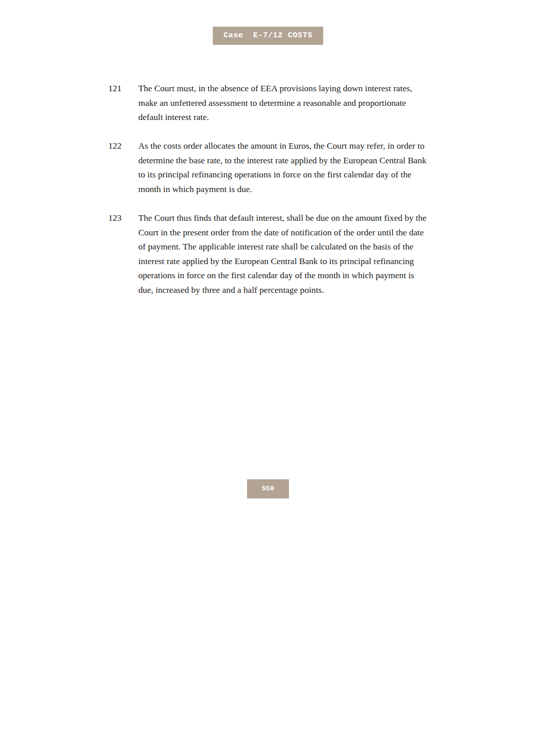Case E-7/12 COSTS
121 The Court must, in the absence of EEA provisions laying down interest rates, make an unfettered assessment to determine a reasonable and proportionate default interest rate.
122 As the costs order allocates the amount in Euros, the Court may refer, in order to determine the base rate, to the interest rate applied by the European Central Bank to its principal refinancing operations in force on the first calendar day of the month in which payment is due.
123 The Court thus finds that default interest, shall be due on the amount fixed by the Court in the present order from the date of notification of the order until the date of payment. The applicable interest rate shall be calculated on the basis of the interest rate applied by the European Central Bank to its principal refinancing operations in force on the first calendar day of the month in which payment is due, increased by three and a half percentage points.
550